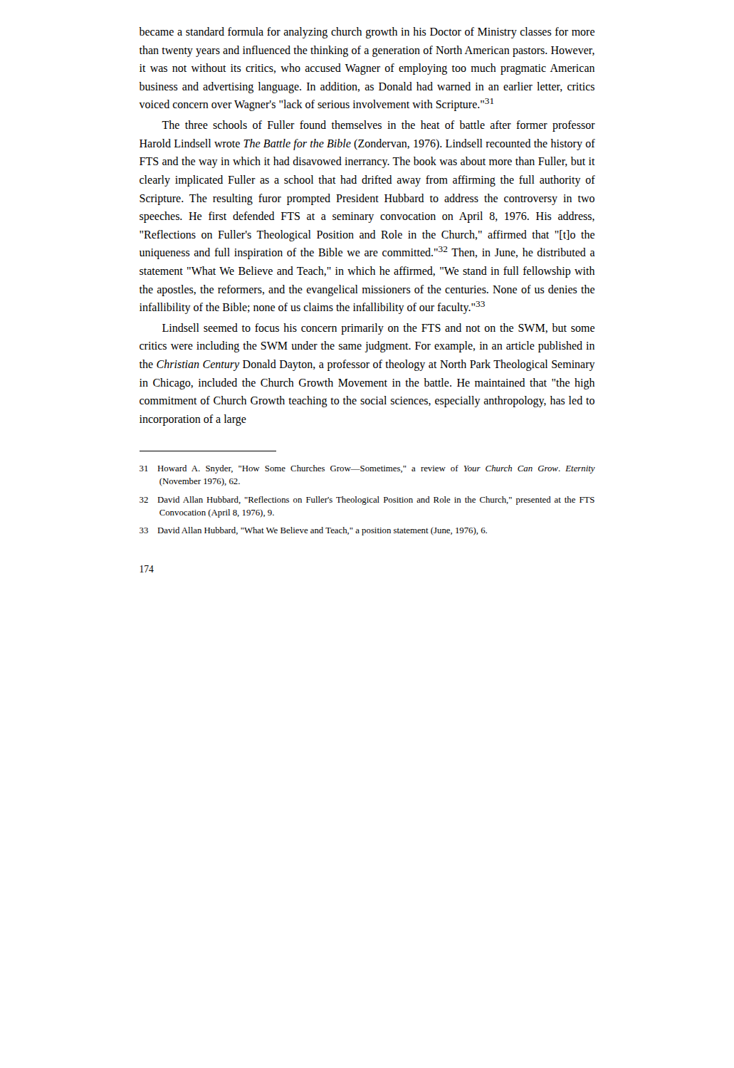became a standard formula for analyzing church growth in his Doctor of Ministry classes for more than twenty years and influenced the thinking of a generation of North American pastors. However, it was not without its critics, who accused Wagner of employing too much pragmatic American business and advertising language. In addition, as Donald had warned in an earlier letter, critics voiced concern over Wagner's "lack of serious involvement with Scripture."31
The three schools of Fuller found themselves in the heat of battle after former professor Harold Lindsell wrote The Battle for the Bible (Zondervan, 1976). Lindsell recounted the history of FTS and the way in which it had disavowed inerrancy. The book was about more than Fuller, but it clearly implicated Fuller as a school that had drifted away from affirming the full authority of Scripture. The resulting furor prompted President Hubbard to address the controversy in two speeches. He first defended FTS at a seminary convocation on April 8, 1976. His address, "Reflections on Fuller's Theological Position and Role in the Church," affirmed that "[t]o the uniqueness and full inspiration of the Bible we are committed."32 Then, in June, he distributed a statement "What We Believe and Teach," in which he affirmed, "We stand in full fellowship with the apostles, the reformers, and the evangelical missioners of the centuries. None of us denies the infallibility of the Bible; none of us claims the infallibility of our faculty."33
Lindsell seemed to focus his concern primarily on the FTS and not on the SWM, but some critics were including the SWM under the same judgment. For example, in an article published in the Christian Century Donald Dayton, a professor of theology at North Park Theological Seminary in Chicago, included the Church Growth Movement in the battle. He maintained that "the high commitment of Church Growth teaching to the social sciences, especially anthropology, has led to incorporation of a large
31 Howard A. Snyder, "How Some Churches Grow—Sometimes," a review of Your Church Can Grow. Eternity (November 1976), 62.
32 David Allan Hubbard, "Reflections on Fuller's Theological Position and Role in the Church," presented at the FTS Convocation (April 8, 1976), 9.
33 David Allan Hubbard, "What We Believe and Teach," a position statement (June, 1976), 6.
174